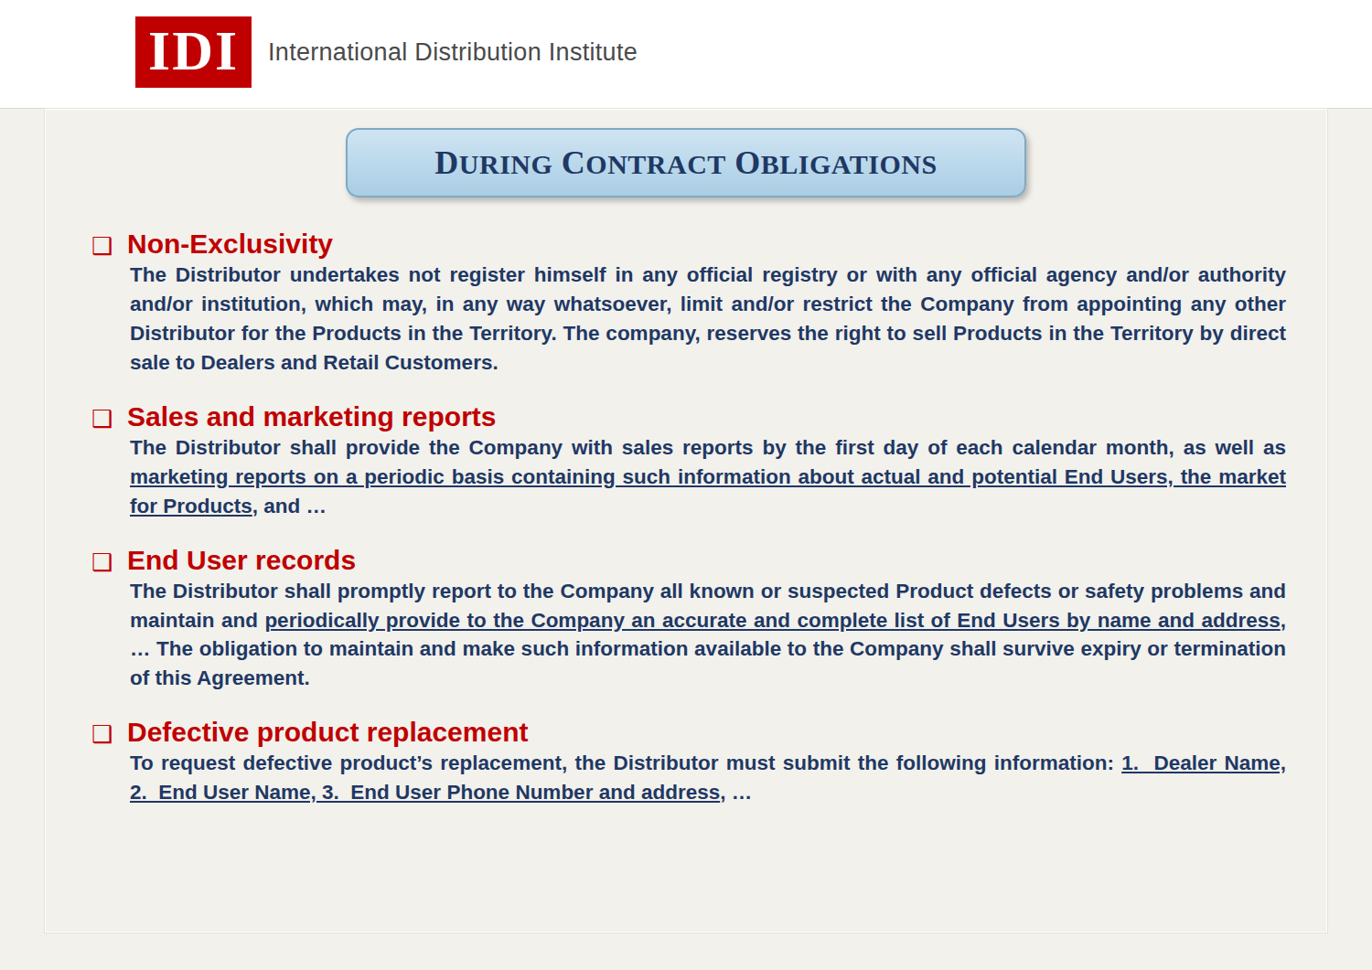IDI
International Distribution Institute
DURING CONTRACT OBLIGATIONS
❑ Non-Exclusivity
The Distributor undertakes not register himself in any official registry or with any official agency and/or authority and/or institution, which may, in any way whatsoever, limit and/or restrict the Company from appointing any other Distributor for the Products in the Territory. The company, reserves the right to sell Products in the Territory by direct sale to Dealers and Retail Customers.
❑ Sales and marketing reports
The Distributor shall provide the Company with sales reports by the first day of each calendar month, as well as marketing reports on a periodic basis containing such information about actual and potential End Users, the market for Products, and …
❑ End User records
The Distributor shall promptly report to the Company all known or suspected Product defects or safety problems and maintain and periodically provide to the Company an accurate and complete list of End Users by name and address, … The obligation to maintain and make such information available to the Company shall survive expiry or termination of this Agreement.
❑ Defective product replacement
To request defective product’s replacement, the Distributor must submit the following information: 1. Dealer Name, 2. End User Name, 3. End User Phone Number and address, …